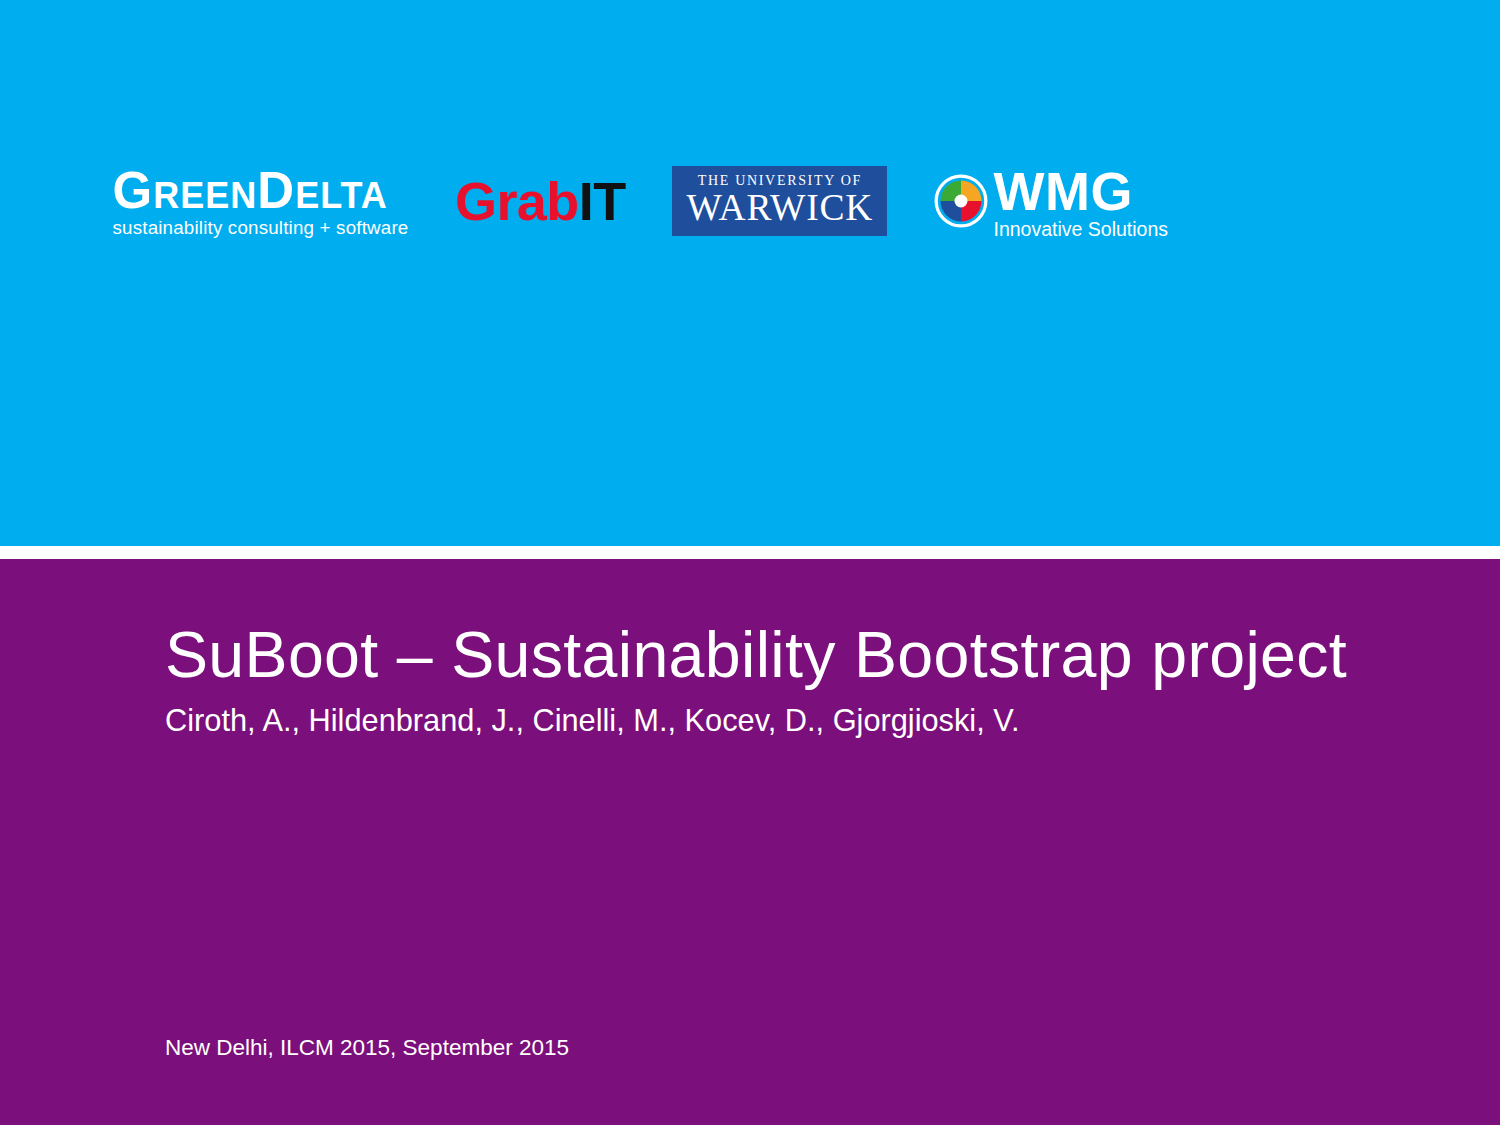GreenDelta
sustainability consulting + software
Grab IT
The University of
Warwick
WMG
Innovative Solutions
SuBoot – Sustainability Bootstrap project
Ciroth, A., Hildenbrand, J., Cinelli, M., Kocev, D., Gjorgjioski, V.
New Delhi, ILCM 2015, September 2015